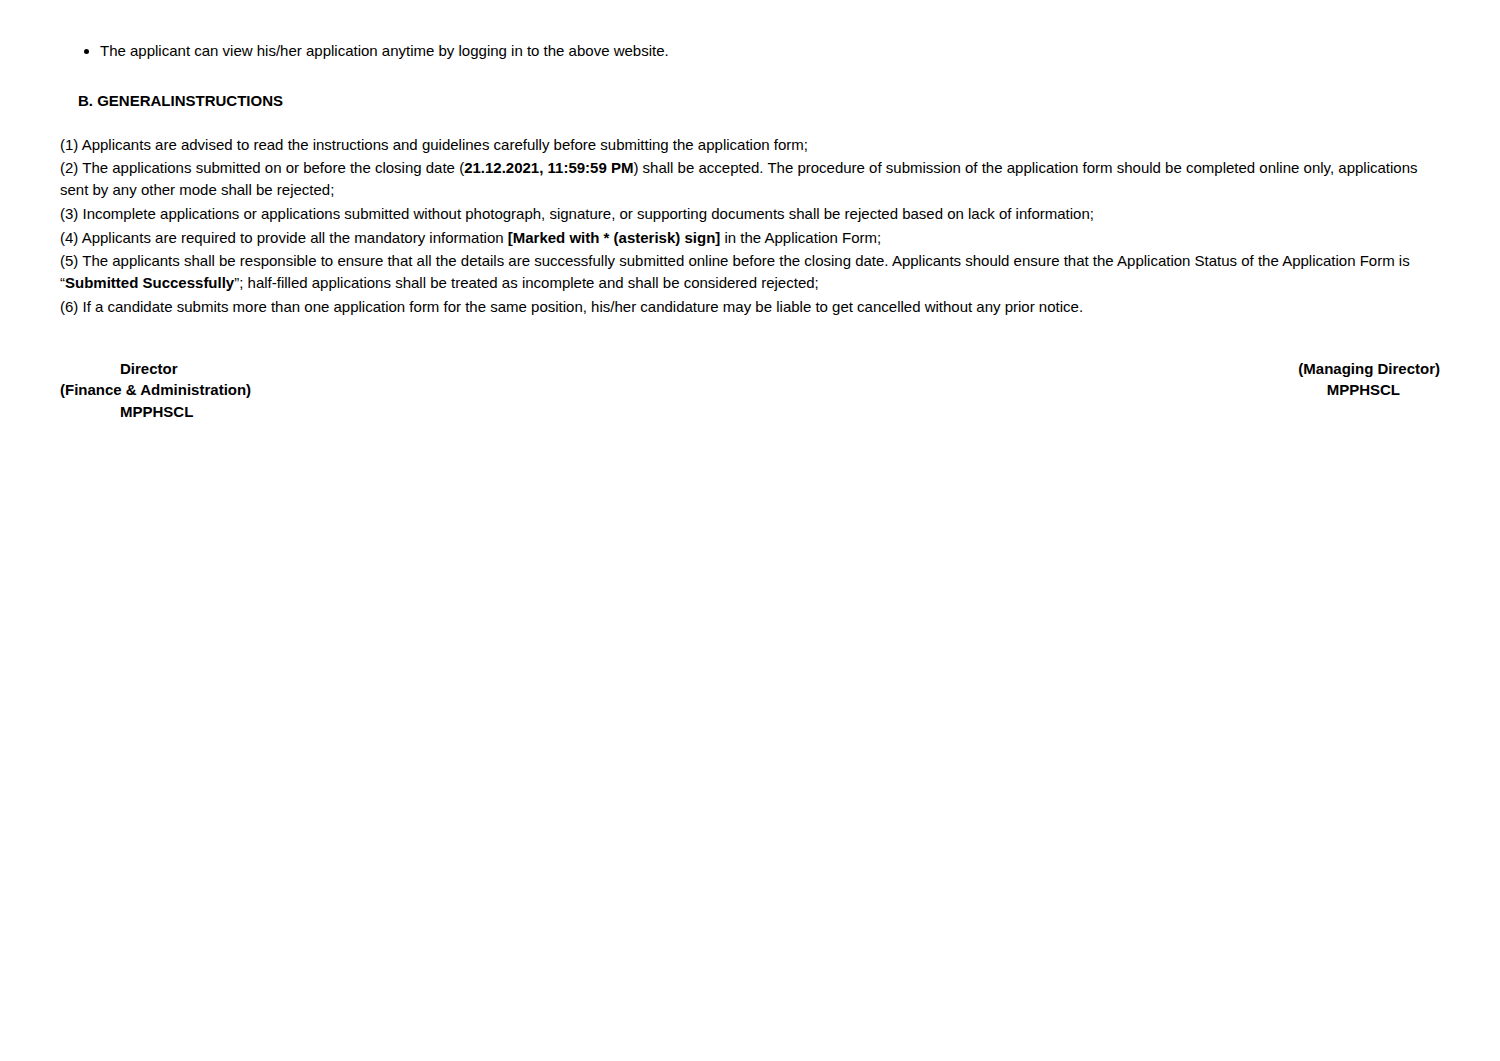The applicant can view his/her application anytime by logging in to the above website.
B. GENERALINSTRUCTIONS
(1) Applicants are advised to read the instructions and guidelines carefully before submitting the application form;
(2) The applications submitted on or before the closing date (21.12.2021, 11:59:59 PM) shall be accepted. The procedure of submission of the application form should be completed online only, applications sent by any other mode shall be rejected;
(3) Incomplete applications or applications submitted without photograph, signature, or supporting documents shall be rejected based on lack of information;
(4) Applicants are required to provide all the mandatory information [Marked with * (asterisk) sign] in the Application Form;
(5) The applicants shall be responsible to ensure that all the details are successfully submitted online before the closing date. Applicants should ensure that the Application Status of the Application Form is “Submitted Successfully”; half-filled applications shall be treated as incomplete and shall be considered rejected;
(6) If a candidate submits more than one application form for the same position, his/her candidature may be liable to get cancelled without any prior notice.
| Director (Finance & Administration) MPPHSCL | (Managing Director) MPPHSCL |